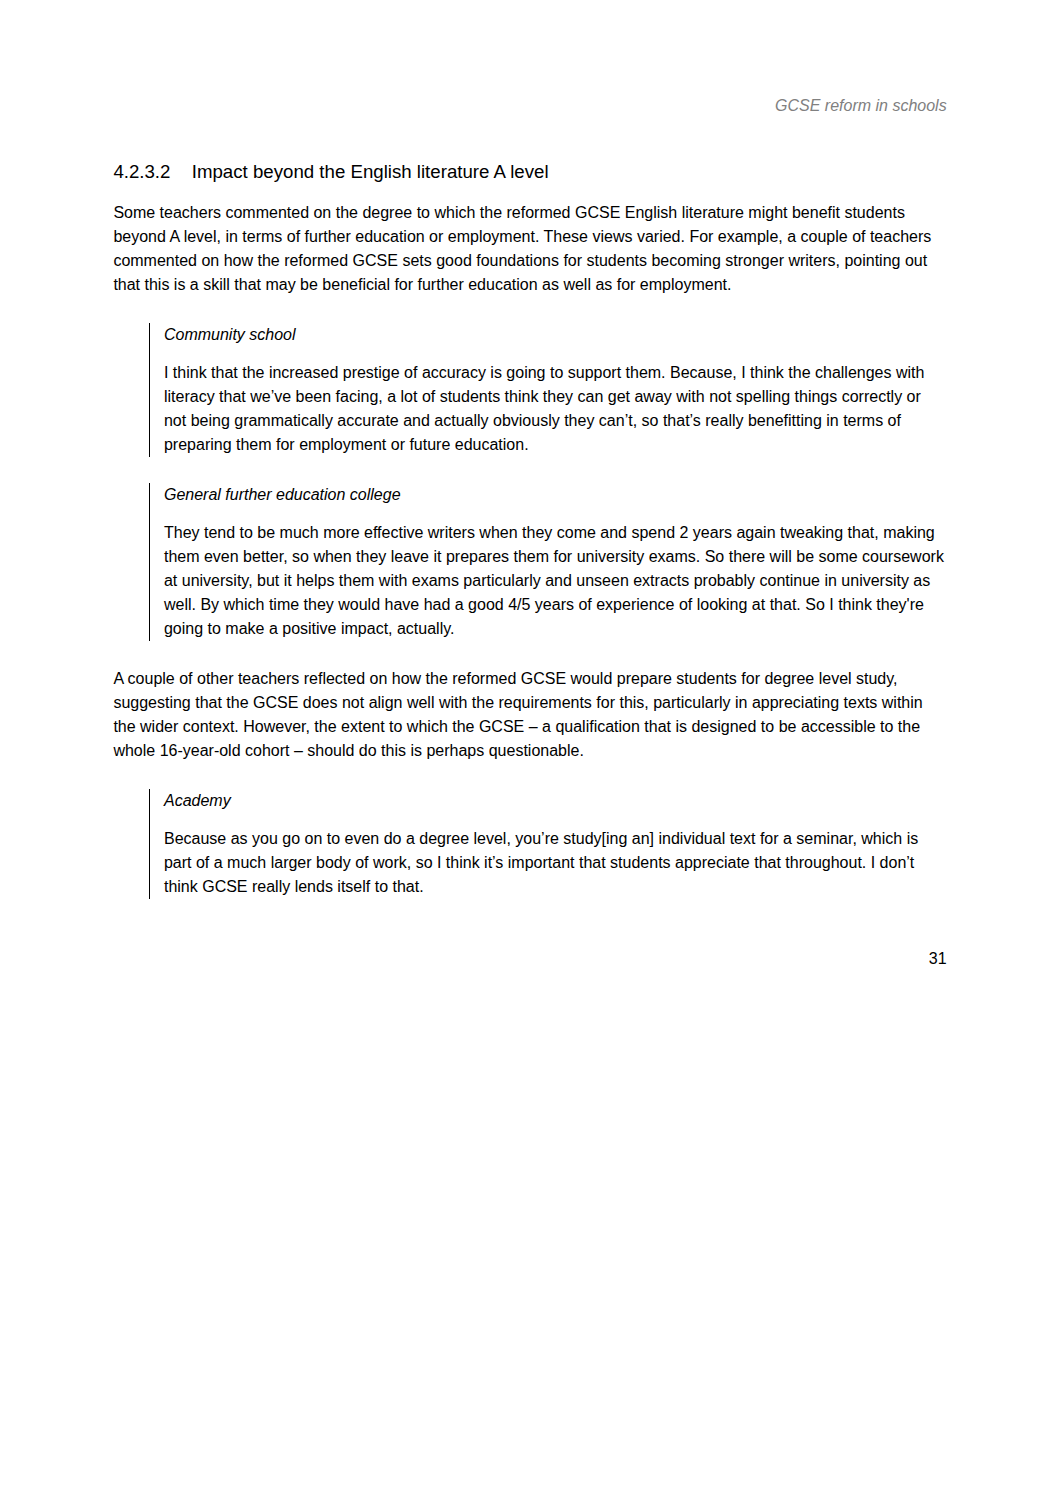GCSE reform in schools
4.2.3.2 Impact beyond the English literature A level
Some teachers commented on the degree to which the reformed GCSE English literature might benefit students beyond A level, in terms of further education or employment. These views varied. For example, a couple of teachers commented on how the reformed GCSE sets good foundations for students becoming stronger writers, pointing out that this is a skill that may be beneficial for further education as well as for employment.
Community school
I think that the increased prestige of accuracy is going to support them. Because, I think the challenges with literacy that we’ve been facing, a lot of students think they can get away with not spelling things correctly or not being grammatically accurate and actually obviously they can’t, so that’s really benefitting in terms of preparing them for employment or future education.
General further education college
They tend to be much more effective writers when they come and spend 2 years again tweaking that, making them even better, so when they leave it prepares them for university exams. So there will be some coursework at university, but it helps them with exams particularly and unseen extracts probably continue in university as well. By which time they would have had a good 4/5 years of experience of looking at that. So I think they're going to make a positive impact, actually.
A couple of other teachers reflected on how the reformed GCSE would prepare students for degree level study, suggesting that the GCSE does not align well with the requirements for this, particularly in appreciating texts within the wider context. However, the extent to which the GCSE – a qualification that is designed to be accessible to the whole 16-year-old cohort – should do this is perhaps questionable.
Academy
Because as you go on to even do a degree level, you’re study[ing an] individual text for a seminar, which is part of a much larger body of work, so I think it’s important that students appreciate that throughout. I don’t think GCSE really lends itself to that.
31